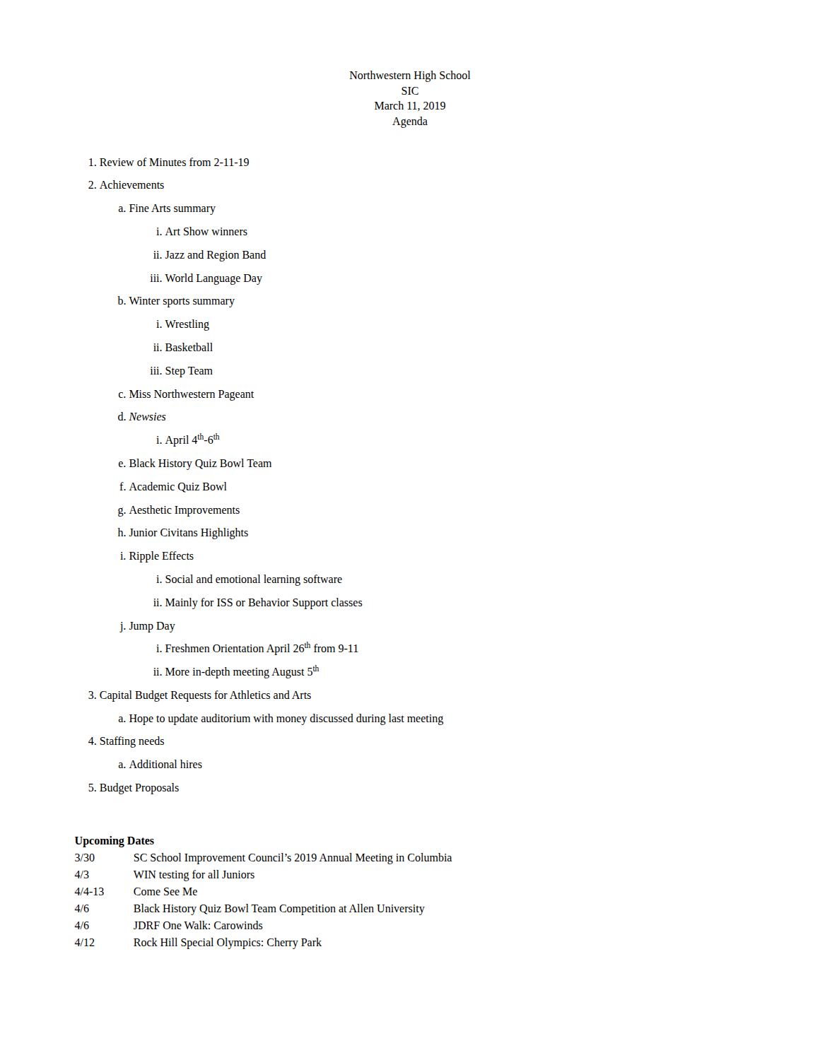Northwestern High School
SIC
March 11, 2019
Agenda
Review of Minutes from 2-11-19
Achievements
Fine Arts summary
Art Show winners
Jazz and Region Band
World Language Day
Winter sports summary
Wrestling
Basketball
Step Team
Miss Northwestern Pageant
Newsies
April 4th-6th
Black History Quiz Bowl Team
Academic Quiz Bowl
Aesthetic Improvements
Junior Civitans Highlights
Ripple Effects
Social and emotional learning software
Mainly for ISS or Behavior Support classes
Jump Day
Freshmen Orientation April 26th from 9-11
More in-depth meeting August 5th
Capital Budget Requests for Athletics and Arts
Hope to update auditorium with money discussed during last meeting
Staffing needs
Additional hires
Budget Proposals
Upcoming Dates
| 3/30 | SC School Improvement Council’s 2019 Annual Meeting in Columbia |
| 4/3 | WIN testing for all Juniors |
| 4/4-13 | Come See Me |
| 4/6 | Black History Quiz Bowl Team Competition at Allen University |
| 4/6 | JDRF One Walk: Carowinds |
| 4/12 | Rock Hill Special Olympics: Cherry Park |